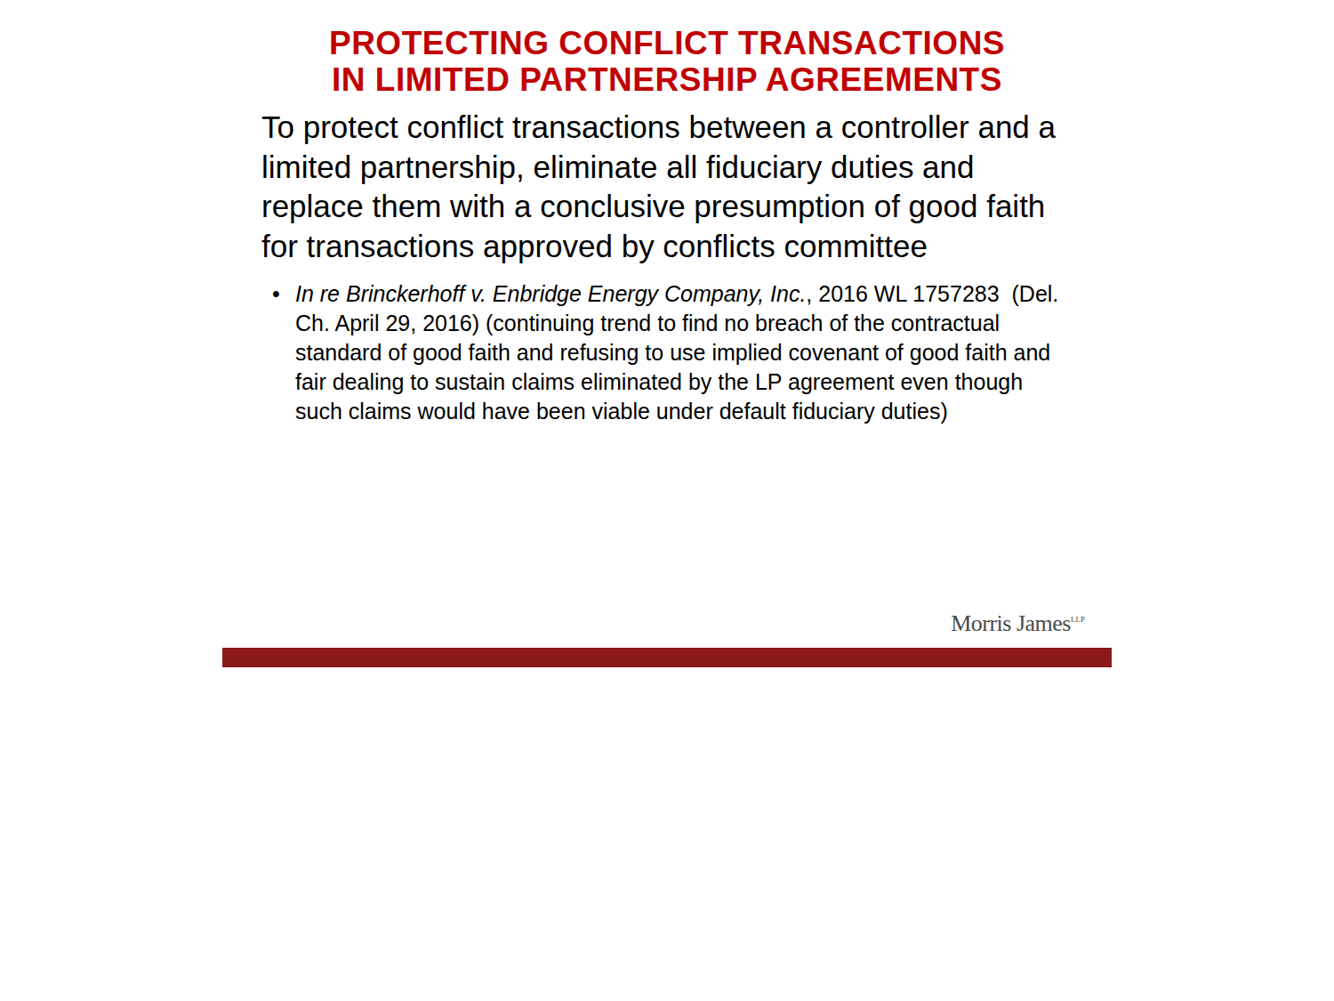PROTECTING CONFLICT TRANSACTIONS
IN LIMITED PARTNERSHIP AGREEMENTS
To protect conflict transactions between a controller and a limited partnership, eliminate all fiduciary duties and replace them with a conclusive presumption of good faith for transactions approved by conflicts committee
In re Brinckerhoff v. Enbridge Energy Company, Inc., 2016 WL 1757283 (Del. Ch. April 29, 2016) (continuing trend to find no breach of the contractual standard of good faith and refusing to use implied covenant of good faith and fair dealing to sustain claims eliminated by the LP agreement even though such claims would have been viable under default fiduciary duties)
Morris JamesLLP